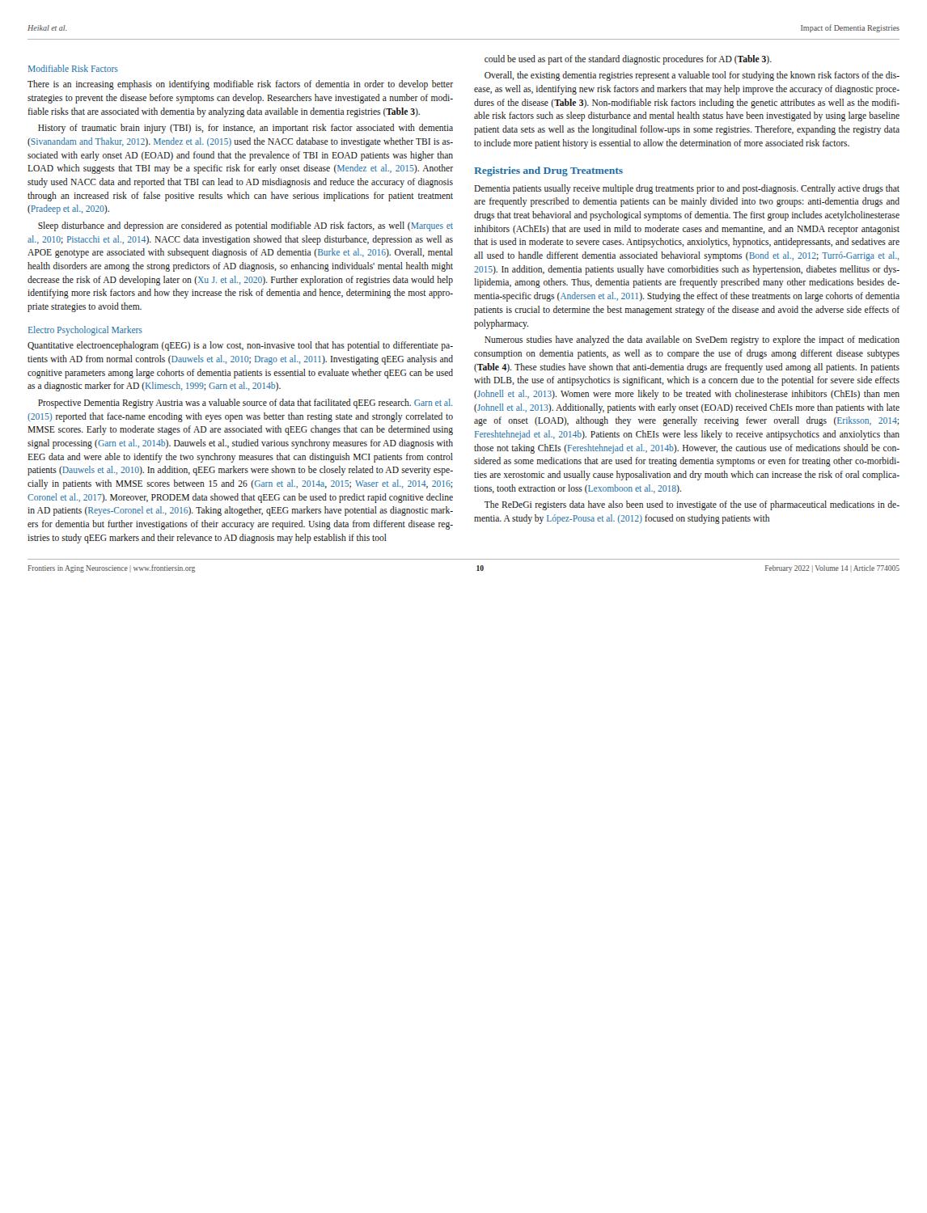Heikal et al.
Impact of Dementia Registries
Modifiable Risk Factors
There is an increasing emphasis on identifying modifiable risk factors of dementia in order to develop better strategies to prevent the disease before symptoms can develop. Researchers have investigated a number of modifiable risks that are associated with dementia by analyzing data available in dementia registries (Table 3).
History of traumatic brain injury (TBI) is, for instance, an important risk factor associated with dementia (Sivanandam and Thakur, 2012). Mendez et al. (2015) used the NACC database to investigate whether TBI is associated with early onset AD (EOAD) and found that the prevalence of TBI in EOAD patients was higher than LOAD which suggests that TBI may be a specific risk for early onset disease (Mendez et al., 2015). Another study used NACC data and reported that TBI can lead to AD misdiagnosis and reduce the accuracy of diagnosis through an increased risk of false positive results which can have serious implications for patient treatment (Pradeep et al., 2020).
Sleep disturbance and depression are considered as potential modifiable AD risk factors, as well (Marques et al., 2010; Pistacchi et al., 2014). NACC data investigation showed that sleep disturbance, depression as well as APOE genotype are associated with subsequent diagnosis of AD dementia (Burke et al., 2016). Overall, mental health disorders are among the strong predictors of AD diagnosis, so enhancing individuals' mental health might decrease the risk of AD developing later on (Xu J. et al., 2020). Further exploration of registries data would help identifying more risk factors and how they increase the risk of dementia and hence, determining the most appropriate strategies to avoid them.
Electro Psychological Markers
Quantitative electroencephalogram (qEEG) is a low cost, non-invasive tool that has potential to differentiate patients with AD from normal controls (Dauwels et al., 2010; Drago et al., 2011). Investigating qEEG analysis and cognitive parameters among large cohorts of dementia patients is essential to evaluate whether qEEG can be used as a diagnostic marker for AD (Klimesch, 1999; Garn et al., 2014b).
Prospective Dementia Registry Austria was a valuable source of data that facilitated qEEG research. Garn et al. (2015) reported that face-name encoding with eyes open was better than resting state and strongly correlated to MMSE scores. Early to moderate stages of AD are associated with qEEG changes that can be determined using signal processing (Garn et al., 2014b). Dauwels et al., studied various synchrony measures for AD diagnosis with EEG data and were able to identify the two synchrony measures that can distinguish MCI patients from control patients (Dauwels et al., 2010). In addition, qEEG markers were shown to be closely related to AD severity especially in patients with MMSE scores between 15 and 26 (Garn et al., 2014a, 2015; Waser et al., 2014, 2016; Coronel et al., 2017). Moreover, PRODEM data showed that qEEG can be used to predict rapid cognitive decline in AD patients (Reyes-Coronel et al., 2016). Taking altogether, qEEG markers have potential as diagnostic markers for dementia but further investigations of their accuracy are required. Using data from different disease registries to study qEEG markers and their relevance to AD diagnosis may help establish if this tool
could be used as part of the standard diagnostic procedures for AD (Table 3).
Overall, the existing dementia registries represent a valuable tool for studying the known risk factors of the disease, as well as, identifying new risk factors and markers that may help improve the accuracy of diagnostic procedures of the disease (Table 3). Non-modifiable risk factors including the genetic attributes as well as the modifiable risk factors such as sleep disturbance and mental health status have been investigated by using large baseline patient data sets as well as the longitudinal follow-ups in some registries. Therefore, expanding the registry data to include more patient history is essential to allow the determination of more associated risk factors.
Registries and Drug Treatments
Dementia patients usually receive multiple drug treatments prior to and post-diagnosis. Centrally active drugs that are frequently prescribed to dementia patients can be mainly divided into two groups: anti-dementia drugs and drugs that treat behavioral and psychological symptoms of dementia. The first group includes acetylcholinesterase inhibitors (AChEIs) that are used in mild to moderate cases and memantine, and an NMDA receptor antagonist that is used in moderate to severe cases. Antipsychotics, anxiolytics, hypnotics, antidepressants, and sedatives are all used to handle different dementia associated behavioral symptoms (Bond et al., 2012; Turró-Garriga et al., 2015). In addition, dementia patients usually have comorbidities such as hypertension, diabetes mellitus or dyslipidemia, among others. Thus, dementia patients are frequently prescribed many other medications besides dementia-specific drugs (Andersen et al., 2011). Studying the effect of these treatments on large cohorts of dementia patients is crucial to determine the best management strategy of the disease and avoid the adverse side effects of polypharmacy.
Numerous studies have analyzed the data available on SveDem registry to explore the impact of medication consumption on dementia patients, as well as to compare the use of drugs among different disease subtypes (Table 4). These studies have shown that anti-dementia drugs are frequently used among all patients. In patients with DLB, the use of antipsychotics is significant, which is a concern due to the potential for severe side effects (Johnell et al., 2013). Women were more likely to be treated with cholinesterase inhibitors (ChEIs) than men (Johnell et al., 2013). Additionally, patients with early onset (EOAD) received ChEIs more than patients with late age of onset (LOAD), although they were generally receiving fewer overall drugs (Eriksson, 2014; Fereshtehnejad et al., 2014b). Patients on ChEIs were less likely to receive antipsychotics and anxiolytics than those not taking ChEIs (Fereshtehnejad et al., 2014b). However, the cautious use of medications should be considered as some medications that are used for treating dementia symptoms or even for treating other co-morbidities are xerostomic and usually cause hyposalivation and dry mouth which can increase the risk of oral complications, tooth extraction or loss (Lexomboon et al., 2018).
The ReDeGi registers data have also been used to investigate of the use of pharmaceutical medications in dementia. A study by López-Pousa et al. (2012) focused on studying patients with
Frontiers in Aging Neuroscience | www.frontiersin.org
10
February 2022 | Volume 14 | Article 774005